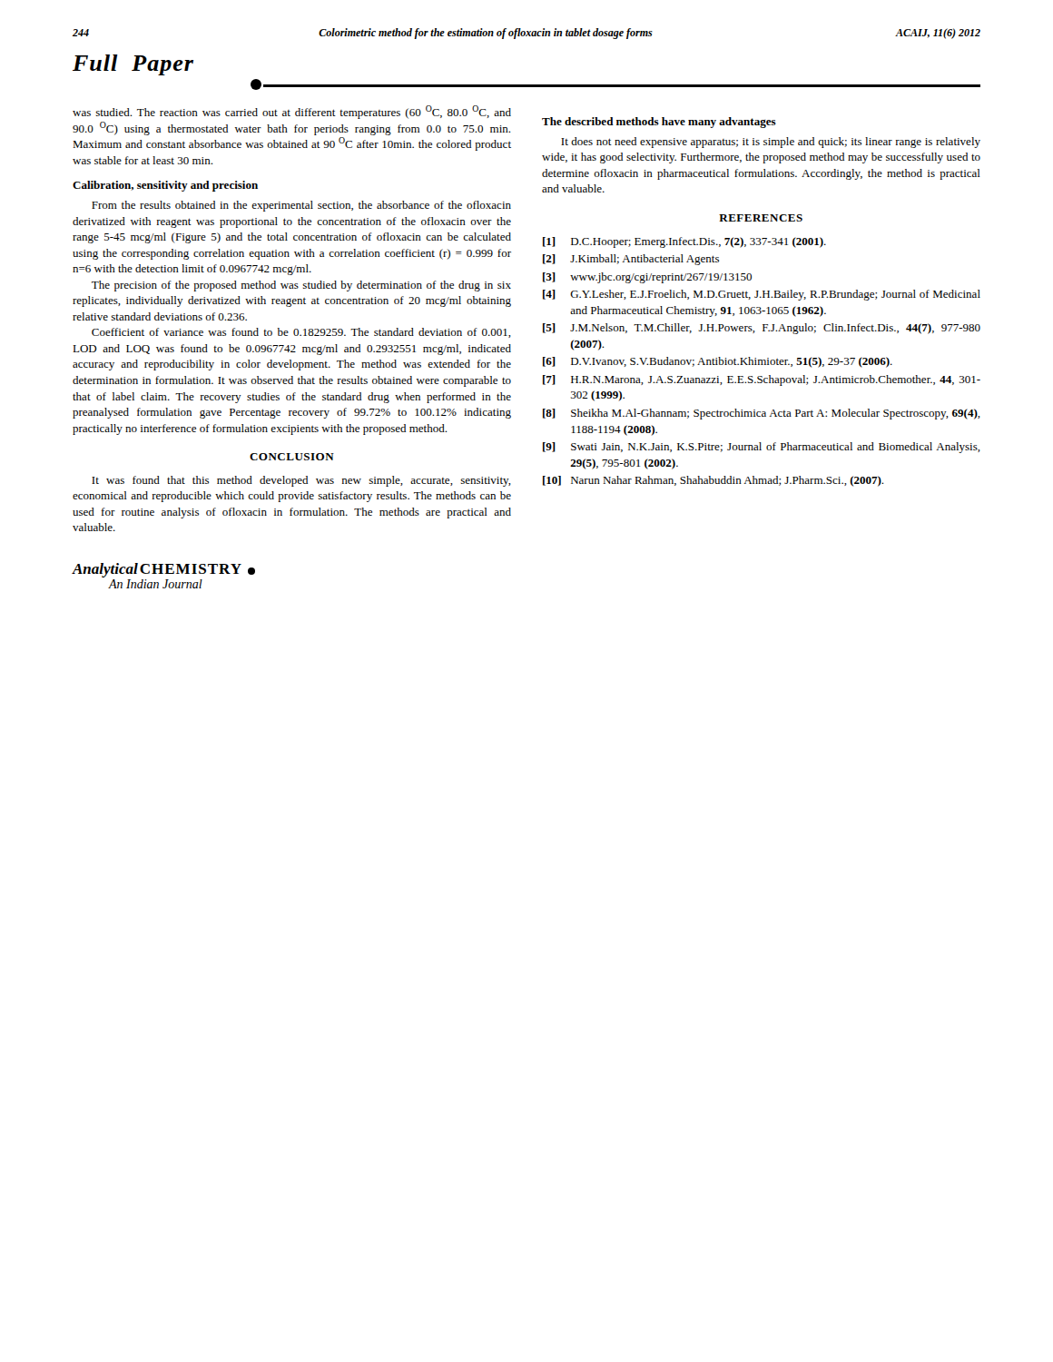244
Colorimetric method for the estimation of ofloxacin in tablet dosage forms
ACAIJ, 11(6) 2012
Full Paper
was studied. The reaction was carried out at different temperatures (60 OC, 80.0 OC, and 90.0 OC) using a thermostated water bath for periods ranging from 0.0 to 75.0 min. Maximum and constant absorbance was obtained at 90 OC after 10min. the colored product was stable for at least 30 min.
Calibration, sensitivity and precision
From the results obtained in the experimental section, the absorbance of the ofloxacin derivatized with reagent was proportional to the concentration of the ofloxacin over the range 5-45 mcg/ml (Figure 5) and the total concentration of ofloxacin can be calculated using the corresponding correlation equation with a correlation coefficient (r) = 0.999 for n=6 with the detection limit of 0.0967742 mcg/ml.
The precision of the proposed method was studied by determination of the drug in six replicates, individually derivatized with reagent at concentration of 20 mcg/ml obtaining relative standard deviations of 0.236.
Coefficient of variance was found to be 0.1829259. The standard deviation of 0.001, LOD and LOQ was found to be 0.0967742 mcg/ml and 0.2932551 mcg/ml, indicated accuracy and reproducibility in color development. The method was extended for the determination in formulation. It was observed that the results obtained were comparable to that of label claim. The recovery studies of the standard drug when performed in the preanalysed formulation gave Percentage recovery of 99.72% to 100.12% indicating practically no interference of formulation excipients with the proposed method.
CONCLUSION
It was found that this method developed was new simple, accurate, sensitivity, economical and reproducible which could provide satisfactory results. The methods can be used for routine analysis of ofloxacin in formulation. The methods are practical and valuable.
The described methods have many advantages
It does not need expensive apparatus; it is simple and quick; its linear range is relatively wide, it has good selectivity. Furthermore, the proposed method may be successfully used to determine ofloxacin in pharmaceutical formulations. Accordingly, the method is practical and valuable.
REFERENCES
[1] D.C.Hooper; Emerg.Infect.Dis., 7(2), 337-341 (2001).
[2] J.Kimball; Antibacterial Agents
[3] www.jbc.org/cgi/reprint/267/19/13150
[4] G.Y.Lesher, E.J.Froelich, M.D.Gruett, J.H.Bailey, R.P.Brundage; Journal of Medicinal and Pharmaceutical Chemistry, 91, 1063-1065 (1962).
[5] J.M.Nelson, T.M.Chiller, J.H.Powers, F.J.Angulo; Clin.Infect.Dis., 44(7), 977-980 (2007).
[6] D.V.Ivanov, S.V.Budanov; Antibiot.Khimioter., 51(5), 29-37 (2006).
[7] H.R.N.Marona, J.A.S.Zuanazzi, E.E.S.Schapoval; J.Antimicrob.Chemother., 44, 301-302 (1999).
[8] Sheikha M.Al-Ghannam; Spectrochimica Acta Part A: Molecular Spectroscopy, 69(4), 1188-1194 (2008).
[9] Swati Jain, N.K.Jain, K.S.Pitre; Journal of Pharmaceutical and Biomedical Analysis, 29(5), 795-801 (2002).
[10] Narun Nahar Rahman, Shahabuddin Ahmad; J.Pharm.Sci., (2007).
Analytical CHEMISTRY
An Indian Journal